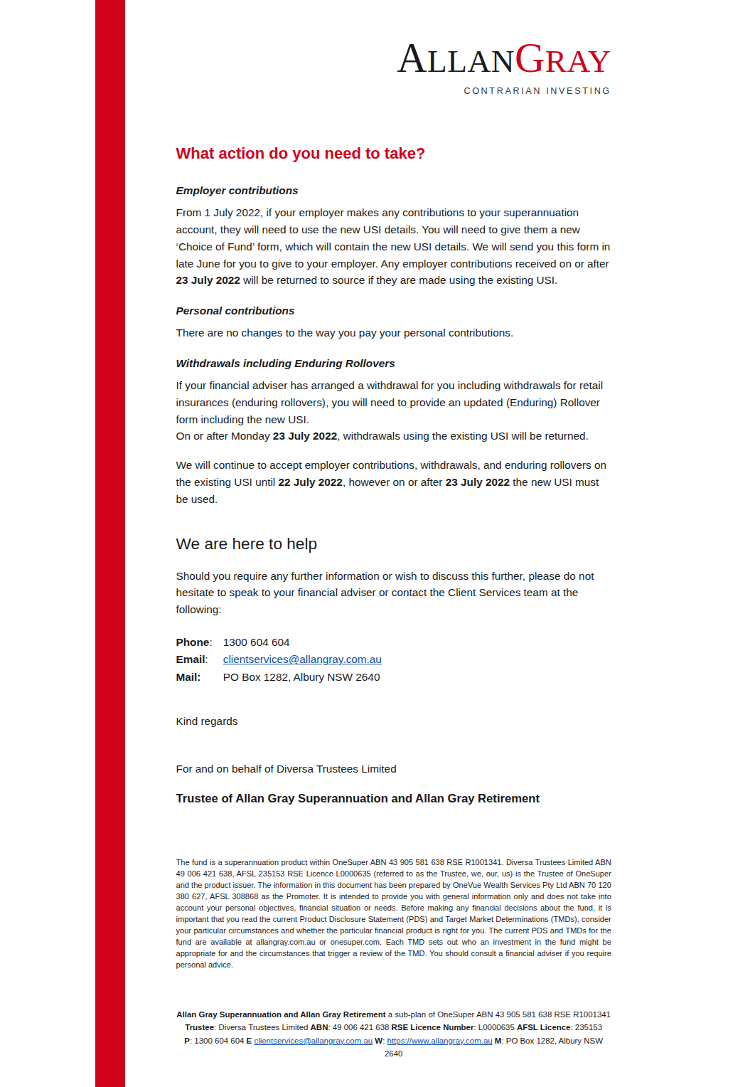ALLAN GRAY
Contrarian Investing
What action do you need to take?
Employer contributions
From 1 July 2022, if your employer makes any contributions to your superannuation account, they will need to use the new USI details. You will need to give them a new ‘Choice of Fund’ form, which will contain the new USI details. We will send you this form in late June for you to give to your employer. Any employer contributions received on or after 23 July 2022 will be returned to source if they are made using the existing USI.
Personal contributions
There are no changes to the way you pay your personal contributions.
Withdrawals including Enduring Rollovers
If your financial adviser has arranged a withdrawal for you including withdrawals for retail insurances (enduring rollovers), you will need to provide an updated (Enduring) Rollover form including the new USI.
On or after Monday 23 July 2022, withdrawals using the existing USI will be returned.
We will continue to accept employer contributions, withdrawals, and enduring rollovers on the existing USI until 22 July 2022, however on or after 23 July 2022 the new USI must be used.
We are here to help
Should you require any further information or wish to discuss this further, please do not hesitate to speak to your financial adviser or contact the Client Services team at the following:
Phone:
1300 604 604
Email:
clientservices@allangray.com.au
Mail:
PO Box 1282, Albury NSW 2640
Kind regards
For and on behalf of Diversa Trustees Limited
Trustee of Allan Gray Superannuation and Allan Gray Retirement
The fund is a superannuation product within OneSuper ABN 43 905 581 638 RSE R1001341. Diversa Trustees Limited ABN 49 006 421 638, AFSL 235153 RSE Licence L0000635 (referred to as the Trustee, we, our, us) is the Trustee of OneSuper and the product issuer. The information in this document has been prepared by OneVue Wealth Services Pty Ltd ABN 70 120 380 627, AFSL 308868 as the Promoter. It is intended to provide you with general information only and does not take into account your personal objectives, financial situation or needs. Before making any financial decisions about the fund, it is important that you read the current Product Disclosure Statement (PDS) and Target Market Determinations (TMDs), consider your particular circumstances and whether the particular financial product is right for you. The current PDS and TMDs for the fund are available at allangray.com.au or onesuper.com. Each TMD sets out who an investment in the fund might be appropriate for and the circumstances that trigger a review of the TMD. You should consult a financial adviser if you require personal advice.
Allan Gray Superannuation and Allan Gray Retirement a sub-plan of OneSuper ABN 43 905 581 638 RSE R1001341
Trustee: Diversa Trustees Limited ABN: 49 006 421 638 RSE Licence Number: L0000635 AFSL Licence: 235153
P: 1300 604 604 E clientservices@allangray.com.au W: https://www.allangray.com.au M: PO Box 1282, Albury NSW 2640